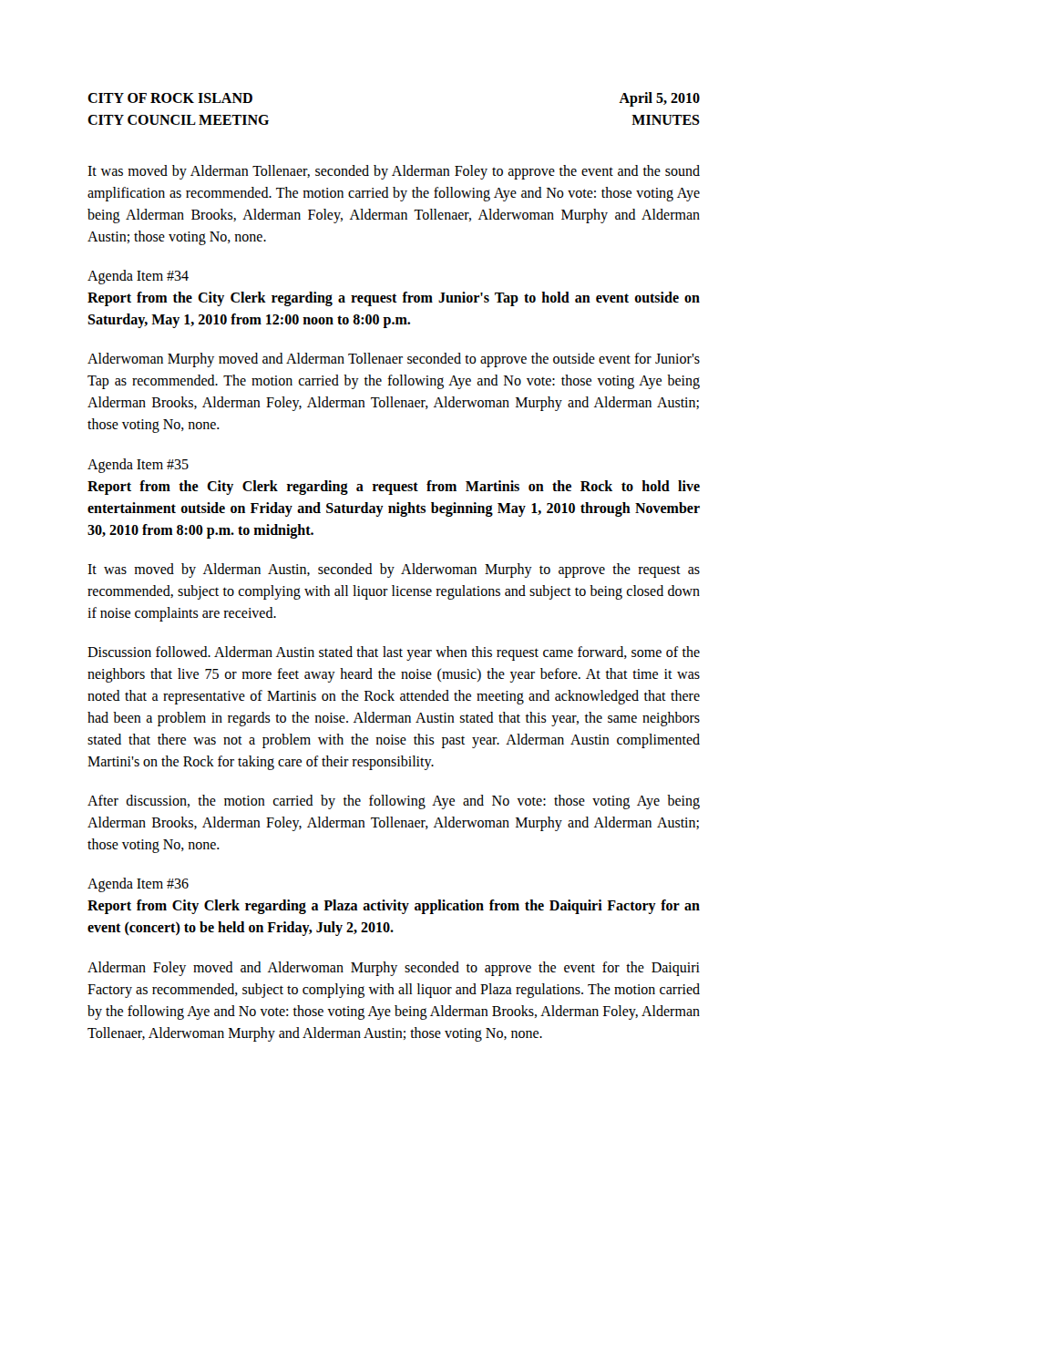CITY OF ROCK ISLAND
CITY COUNCIL MEETING
April 5, 2010
MINUTES
It was moved by Alderman Tollenaer, seconded by Alderman Foley to approve the event and the sound amplification as recommended. The motion carried by the following Aye and No vote: those voting Aye being Alderman Brooks, Alderman Foley, Alderman Tollenaer, Alderwoman Murphy and Alderman Austin; those voting No, none.
Agenda Item #34
Report from the City Clerk regarding a request from Junior's Tap to hold an event outside on Saturday, May 1, 2010 from 12:00 noon to 8:00 p.m.
Alderwoman Murphy moved and Alderman Tollenaer seconded to approve the outside event for Junior's Tap as recommended. The motion carried by the following Aye and No vote: those voting Aye being Alderman Brooks, Alderman Foley, Alderman Tollenaer, Alderwoman Murphy and Alderman Austin; those voting No, none.
Agenda Item #35
Report from the City Clerk regarding a request from Martinis on the Rock to hold live entertainment outside on Friday and Saturday nights beginning May 1, 2010 through November 30, 2010 from 8:00 p.m. to midnight.
It was moved by Alderman Austin, seconded by Alderwoman Murphy to approve the request as recommended, subject to complying with all liquor license regulations and subject to being closed down if noise complaints are received.
Discussion followed. Alderman Austin stated that last year when this request came forward, some of the neighbors that live 75 or more feet away heard the noise (music) the year before. At that time it was noted that a representative of Martinis on the Rock attended the meeting and acknowledged that there had been a problem in regards to the noise. Alderman Austin stated that this year, the same neighbors stated that there was not a problem with the noise this past year. Alderman Austin complimented Martini's on the Rock for taking care of their responsibility.
After discussion, the motion carried by the following Aye and No vote: those voting Aye being Alderman Brooks, Alderman Foley, Alderman Tollenaer, Alderwoman Murphy and Alderman Austin; those voting No, none.
Agenda Item #36
Report from City Clerk regarding a Plaza activity application from the Daiquiri Factory for an event (concert) to be held on Friday, July 2, 2010.
Alderman Foley moved and Alderwoman Murphy seconded to approve the event for the Daiquiri Factory as recommended, subject to complying with all liquor and Plaza regulations. The motion carried by the following Aye and No vote: those voting Aye being Alderman Brooks, Alderman Foley, Alderman Tollenaer, Alderwoman Murphy and Alderman Austin; those voting No, none.